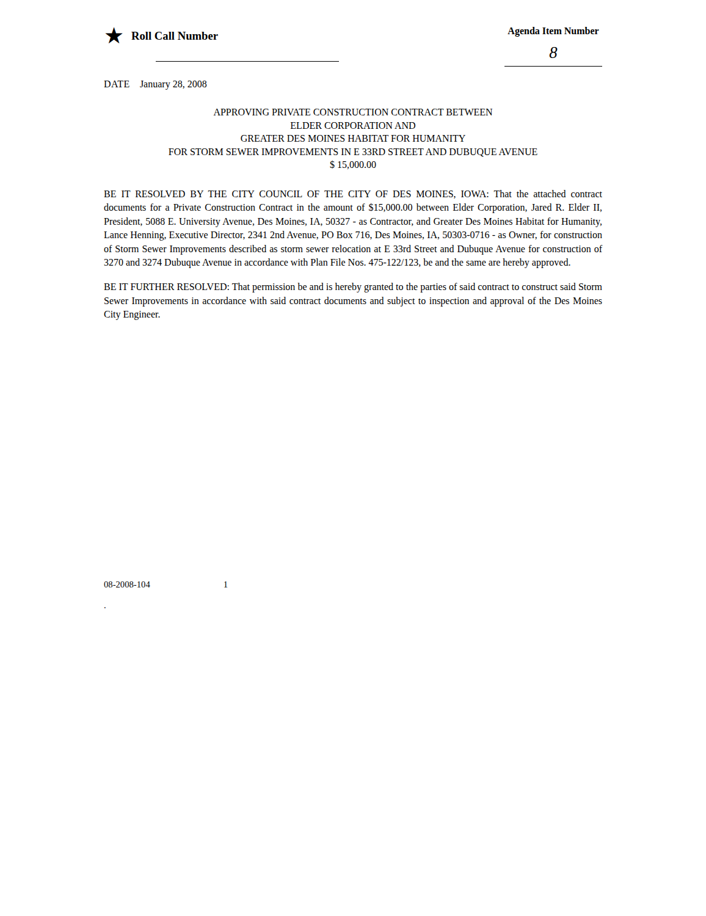★
Roll Call Number
Agenda Item Number
8
DATE January 28, 2008
Approving Private Construction Contract Between
Elder Corporation and
Greater Des Moines Habitat for Humanity
For Storm Sewer Improvements in E 33rd Street and Dubuque Avenue
$ 15,000.00
BE IT RESOLVED BY THE CITY COUNCIL OF THE CITY OF DES MOINES, IOWA: That the attached contract documents for a Private Construction Contract in the amount of $15,000.00 between Elder Corporation, Jared R. Elder II, President, 5088 E. University Avenue, Des Moines, IA, 50327 - as Contractor, and Greater Des Moines Habitat for Humanity, Lance Henning, Executive Director, 2341 2nd Avenue, PO Box 716, Des Moines, IA, 50303-0716 - as Owner, for construction of Storm Sewer Improvements described as storm sewer relocation at E 33rd Street and Dubuque Avenue for construction of 3270 and 3274 Dubuque Avenue in accordance with Plan File Nos. 475-122/123, be and the same are hereby approved.
BE IT FURTHER RESOLVED: That permission be and is hereby granted to the parties of said contract to construct said Storm Sewer Improvements in accordance with said contract documents and subject to inspection and approval of the Des Moines City Engineer.
08-2008-104
1
.